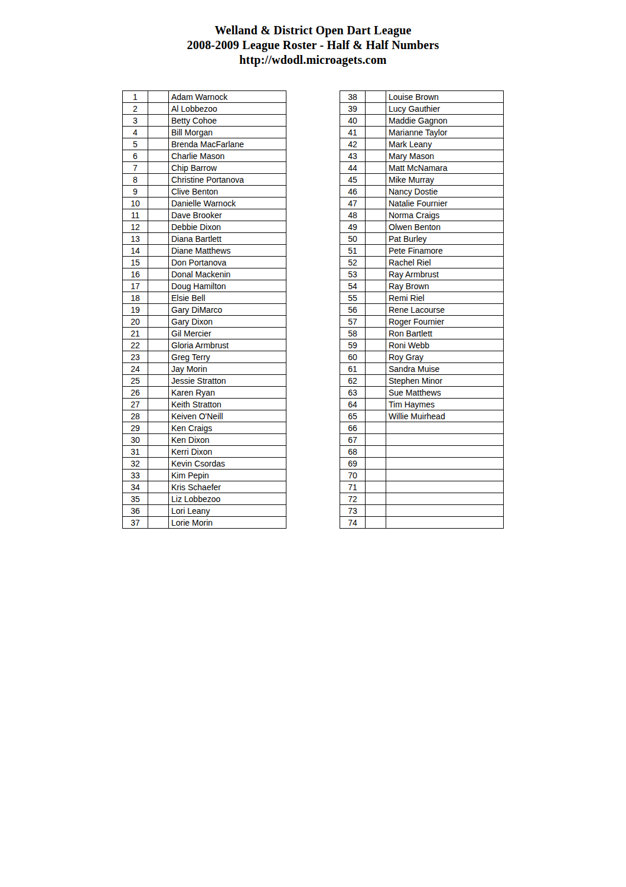Welland & District Open Dart League
2008-2009 League Roster - Half & Half Numbers
http://wdodl.microagets.com
| 1 | | Adam Warnock |
| 2 | | Al Lobbezoo |
| 3 | | Betty Cohoe |
| 4 | | Bill Morgan |
| 5 | | Brenda MacFarlane |
| 6 | | Charlie Mason |
| 7 | | Chip Barrow |
| 8 | | Christine Portanova |
| 9 | | Clive Benton |
| 10 | | Danielle Warnock |
| 11 | | Dave Brooker |
| 12 | | Debbie Dixon |
| 13 | | Diana Bartlett |
| 14 | | Diane Matthews |
| 15 | | Don Portanova |
| 16 | | Donal Mackenin |
| 17 | | Doug Hamilton |
| 18 | | Elsie Bell |
| 19 | | Gary DiMarco |
| 20 | | Gary Dixon |
| 21 | | Gil Mercier |
| 22 | | Gloria Armbrust |
| 23 | | Greg Terry |
| 24 | | Jay Morin |
| 25 | | Jessie Stratton |
| 26 | | Karen Ryan |
| 27 | | Keith Stratton |
| 28 | | Keiven O'Neill |
| 29 | | Ken Craigs |
| 30 | | Ken Dixon |
| 31 | | Kerri Dixon |
| 32 | | Kevin Csordas |
| 33 | | Kim Pepin |
| 34 | | Kris Schaefer |
| 35 | | Liz Lobbezoo |
| 36 | | Lori Leany |
| 37 | | Lorie Morin |
| 38 | | Louise Brown |
| 39 | | Lucy Gauthier |
| 40 | | Maddie Gagnon |
| 41 | | Marianne Taylor |
| 42 | | Mark Leany |
| 43 | | Mary Mason |
| 44 | | Matt McNamara |
| 45 | | Mike Murray |
| 46 | | Nancy Dostie |
| 47 | | Natalie Fournier |
| 48 | | Norma Craigs |
| 49 | | Olwen Benton |
| 50 | | Pat Burley |
| 51 | | Pete Finamore |
| 52 | | Rachel Riel |
| 53 | | Ray Armbrust |
| 54 | | Ray Brown |
| 55 | | Remi Riel |
| 56 | | Rene Lacourse |
| 57 | | Roger Fournier |
| 58 | | Ron Bartlett |
| 59 | | Roni Webb |
| 60 | | Roy Gray |
| 61 | | Sandra Muise |
| 62 | | Stephen Minor |
| 63 | | Sue Matthews |
| 64 | | Tim Haymes |
| 65 | | Willie Muirhead |
| 66 | | |
| 67 | | |
| 68 | | |
| 69 | | |
| 70 | | |
| 71 | | |
| 72 | | |
| 73 | | |
| 74 | | |